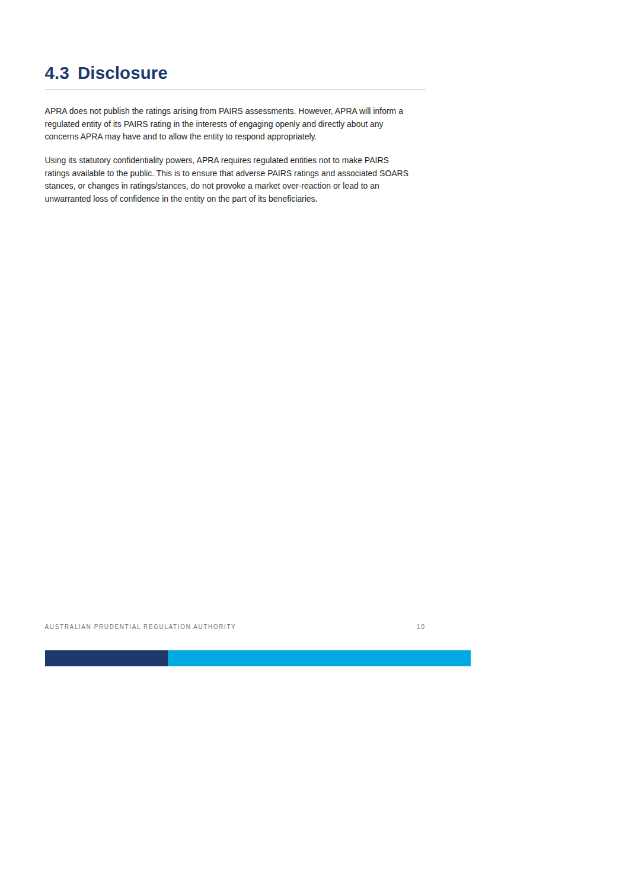4.3 Disclosure
APRA does not publish the ratings arising from PAIRS assessments. However, APRA will inform a regulated entity of its PAIRS rating in the interests of engaging openly and directly about any concerns APRA may have and to allow the entity to respond appropriately.
Using its statutory confidentiality powers, APRA requires regulated entities not to make PAIRS ratings available to the public. This is to ensure that adverse PAIRS ratings and associated SOARS stances, or changes in ratings/stances, do not provoke a market over-reaction or lead to an unwarranted loss of confidence in the entity on the part of its beneficiaries.
Australian Prudential Regulation Authority 10